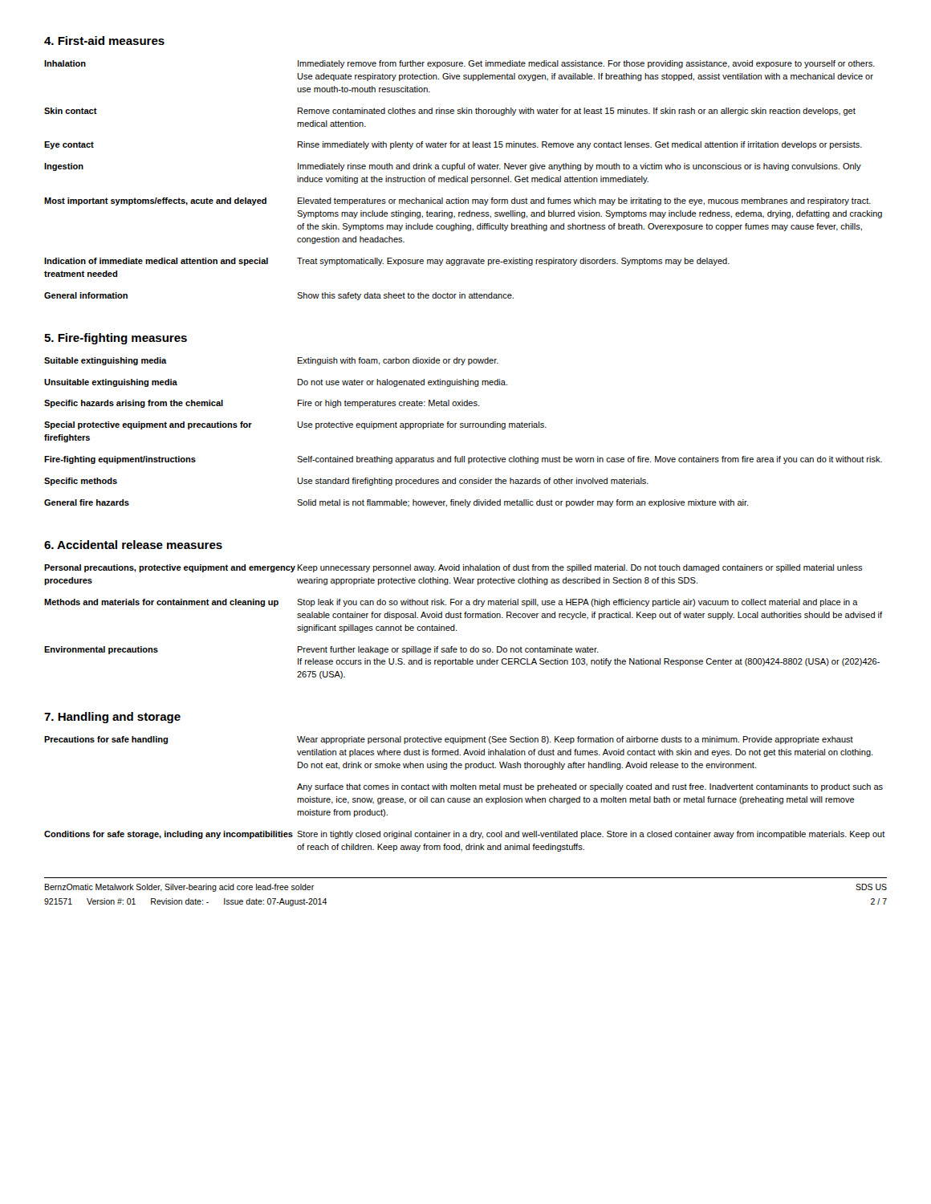4. First-aid measures
| Inhalation | Immediately remove from further exposure. Get immediate medical assistance. For those providing assistance, avoid exposure to yourself or others. Use adequate respiratory protection. Give supplemental oxygen, if available. If breathing has stopped, assist ventilation with a mechanical device or use mouth-to-mouth resuscitation. |
| Skin contact | Remove contaminated clothes and rinse skin thoroughly with water for at least 15 minutes. If skin rash or an allergic skin reaction develops, get medical attention. |
| Eye contact | Rinse immediately with plenty of water for at least 15 minutes. Remove any contact lenses. Get medical attention if irritation develops or persists. |
| Ingestion | Immediately rinse mouth and drink a cupful of water. Never give anything by mouth to a victim who is unconscious or is having convulsions. Only induce vomiting at the instruction of medical personnel. Get medical attention immediately. |
| Most important symptoms/effects, acute and delayed | Elevated temperatures or mechanical action may form dust and fumes which may be irritating to the eye, mucous membranes and respiratory tract. Symptoms may include stinging, tearing, redness, swelling, and blurred vision. Symptoms may include redness, edema, drying, defatting and cracking of the skin. Symptoms may include coughing, difficulty breathing and shortness of breath. Overexposure to copper fumes may cause fever, chills, congestion and headaches. |
| Indication of immediate medical attention and special treatment needed | Treat symptomatically. Exposure may aggravate pre-existing respiratory disorders. Symptoms may be delayed. |
| General information | Show this safety data sheet to the doctor in attendance. |
5. Fire-fighting measures
| Suitable extinguishing media | Extinguish with foam, carbon dioxide or dry powder. |
| Unsuitable extinguishing media | Do not use water or halogenated extinguishing media. |
| Specific hazards arising from the chemical | Fire or high temperatures create: Metal oxides. |
| Special protective equipment and precautions for firefighters | Use protective equipment appropriate for surrounding materials. |
| Fire-fighting equipment/instructions | Self-contained breathing apparatus and full protective clothing must be worn in case of fire. Move containers from fire area if you can do it without risk. |
| Specific methods | Use standard firefighting procedures and consider the hazards of other involved materials. |
| General fire hazards | Solid metal is not flammable; however, finely divided metallic dust or powder may form an explosive mixture with air. |
6. Accidental release measures
| Personal precautions, protective equipment and emergency procedures | Keep unnecessary personnel away. Avoid inhalation of dust from the spilled material. Do not touch damaged containers or spilled material unless wearing appropriate protective clothing. Wear protective clothing as described in Section 8 of this SDS. |
| Methods and materials for containment and cleaning up | Stop leak if you can do so without risk. For a dry material spill, use a HEPA (high efficiency particle air) vacuum to collect material and place in a sealable container for disposal. Avoid dust formation. Recover and recycle, if practical. Keep out of water supply. Local authorities should be advised if significant spillages cannot be contained. |
| Environmental precautions | Prevent further leakage or spillage if safe to do so. Do not contaminate water. If release occurs in the U.S. and is reportable under CERCLA Section 103, notify the National Response Center at (800)424-8802 (USA) or (202)426-2675 (USA). |
7. Handling and storage
| Precautions for safe handling | Wear appropriate personal protective equipment (See Section 8). Keep formation of airborne dusts to a minimum. Provide appropriate exhaust ventilation at places where dust is formed. Avoid inhalation of dust and fumes. Avoid contact with skin and eyes. Do not get this material on clothing. Do not eat, drink or smoke when using the product. Wash thoroughly after handling. Avoid release to the environment. Any surface that comes in contact with molten metal must be preheated or specially coated and rust free. Inadvertent contaminants to product such as moisture, ice, snow, grease, or oil can cause an explosion when charged to a molten metal bath or metal furnace (preheating metal will remove moisture from product). |
| Conditions for safe storage, including any incompatibilities | Store in tightly closed original container in a dry, cool and well-ventilated place. Store in a closed container away from incompatible materials. Keep out of reach of children. Keep away from food, drink and animal feedingstuffs. |
| BernzOmatic Metalwork Solder, Silver-bearing acid core lead-free solder | SDS US |
| 921571 Version #: 01 Revision date: - Issue date: 07-August-2014 | 2 / 7 |